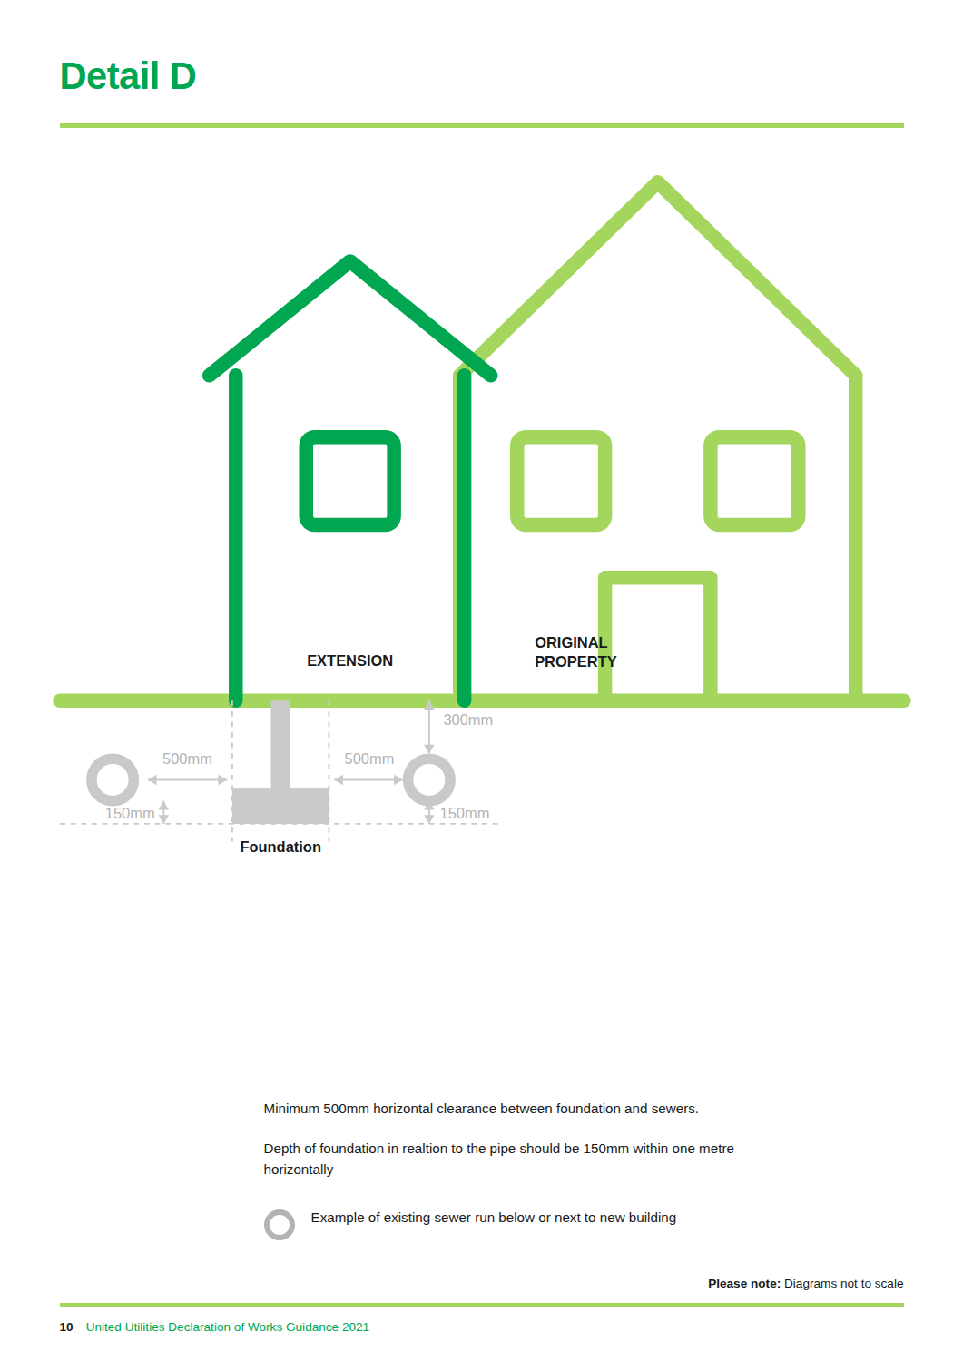Detail D
Detail D diagram Cross-section showing an extension adjoining an original property, with foundation clearances to existing sewers: minimum 500mm horizontal clearance either side of the foundation, 150mm depth relation to pipe, and 300mm to the sewer beneath the original property. 500mm 500mm 300mm 150mm 150mm EXTENSION ORIGINAL PROPERTY Foundation
Minimum 500mm horizontal clearance between foundation and sewers.
Depth of foundation in realtion to the pipe should be 150mm within one metre horizontally
Example of existing sewer run below or next to new building
Please note: Diagrams not to scale
10 United Utilities Declaration of Works Guidance 2021